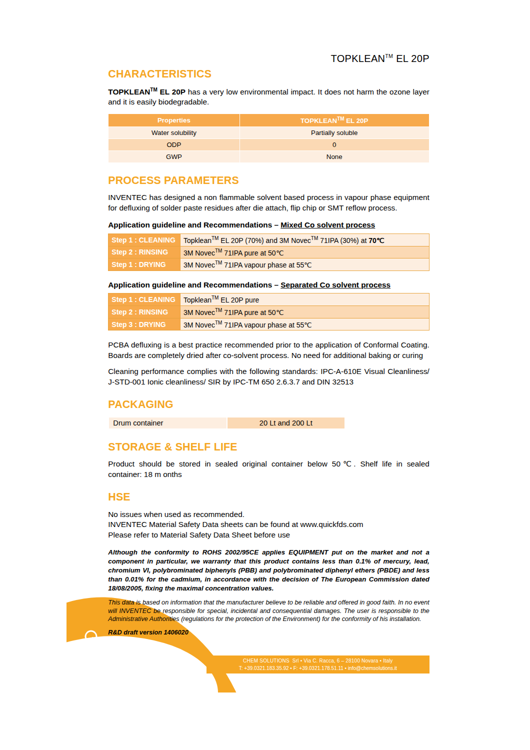TOPKLEANTM EL 20P
CHARACTERISTICS
TOPKLEANTM EL 20P has a very low environmental impact. It does not harm the ozone layer and it is easily biodegradable.
| Properties | TOPKLEAN TM EL 20P |
| --- | --- |
| Water solubility | Partially soluble |
| ODP | 0 |
| GWP | None |
PROCESS PARAMETERS
INVENTEC has designed a non flammable solvent based process in vapour phase equipment for defluxing of solder paste residues after die attach, flip chip or SMT reflow process.
Application guideline and Recommendations – Mixed Co solvent process
| Step 1 : CLEANING | Topklean TM EL 20P (70%) and 3M Novec TM 71IPA (30%) at 70℃ |
| Step 2 : RINSING | 3M Novec TM 71IPA pure at 50℃ |
| Step 1 : DRYING | 3M Novec TM 71IPA vapour phase at 55℃ |
Application guideline and Recommendations – Separated Co solvent process
| Step 1 : CLEANING | Topklean TM EL 20P pure |
| Step 2 : RINSING | 3M Novec TM 71IPA pure at 50℃ |
| Step 3 : DRYING | 3M Novec TM 71IPA vapour phase at 55℃ |
PCBA defluxing is a best practice recommended prior to the application of Conformal Coating. Boards are completely dried after co-solvent process. No need for additional baking or curing
Cleaning performance complies with the following standards: IPC-A-610E Visual Cleanliness/ J-STD-001 Ionic cleanliness/ SIR by IPC-TM 650 2.6.3.7 and DIN 32513
PACKAGING
| Drum container | 20 Lt and 200 Lt |
STORAGE & SHELF LIFE
Product should be stored in sealed original container below 50℃. Shelf life in sealed container: 18 m onths
HSE
No issues when used as recommended.
INVENTEC Material Safety Data sheets can be found at www.quickfds.com
Please refer to Material Safety Data Sheet before use
Although the conformity to ROHS 2002/95CE applies EQUIPMENT put on the market and not a component in particular, we warranty that this product contains less than 0.1% of mercury, lead, chromium VI, polybrominated biphenyls (PBB) and polybrominated diphenyl ethers (PBDE) and less than 0.01% for the cadmium, in accordance with the decision of The European Commission dated 18/08/2005, fixing the maximal concentration values.
This data is based on information that the manufacturer believe to be reliable and offered in good faith. In no event will INVENTEC be responsible for special, incidental and consequential damages. The user is responsible to the Administrative Authorities (regulations for the protection of the Environment) for the conformity of his installation.
R&D draft version 1406020
CHEM SOLUTIONS Srl • Via C. Racca, 6 – 28100 Novara • Italy
T: +39.0321.183.35.92 • F: +39.0321.178.51.11 • info@chemsolutions.it